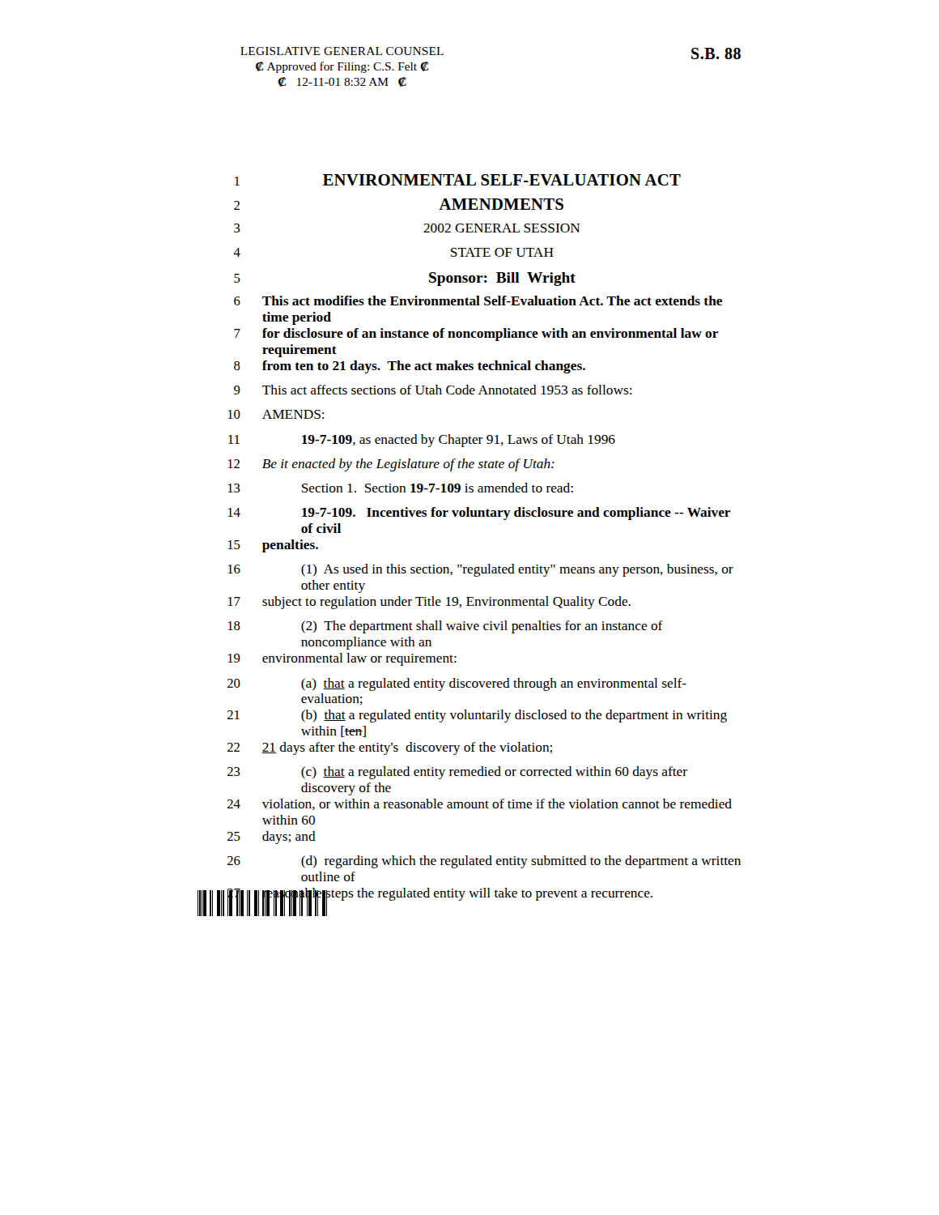LEGISLATIVE GENERAL COUNSEL
₡ Approved for Filing: C.S. Felt ₡
₡ 12-11-01 8:32 AM ₡
S.B. 88
1
ENVIRONMENTAL SELF-EVALUATION ACT
2
AMENDMENTS
3
2002 GENERAL SESSION
4
STATE OF UTAH
5
Sponsor: Bill Wright
6
This act modifies the Environmental Self-Evaluation Act. The act extends the time period
7
for disclosure of an instance of noncompliance with an environmental law or requirement
8
from ten to 21 days. The act makes technical changes.
9
This act affects sections of Utah Code Annotated 1953 as follows:
10
AMENDS:
11
19-7-109, as enacted by Chapter 91, Laws of Utah 1996
12
Be it enacted by the Legislature of the state of Utah:
13
Section 1. Section 19-7-109 is amended to read:
14
19-7-109. Incentives for voluntary disclosure and compliance -- Waiver of civil
15
penalties.
16
(1) As used in this section, "regulated entity" means any person, business, or other entity
17
subject to regulation under Title 19, Environmental Quality Code.
18
(2) The department shall waive civil penalties for an instance of noncompliance with an
19
environmental law or requirement:
20
(a) that a regulated entity discovered through an environmental self-evaluation;
21
(b) that a regulated entity voluntarily disclosed to the department in writing within [ten]
22
21 days after the entity's discovery of the violation;
23
(c) that a regulated entity remedied or corrected within 60 days after discovery of the
24
violation, or within a reasonable amount of time if the violation cannot be remedied within 60
25
days; and
26
(d) regarding which the regulated entity submitted to the department a written outline of
27
reasonable steps the regulated entity will take to prevent a recurrence.